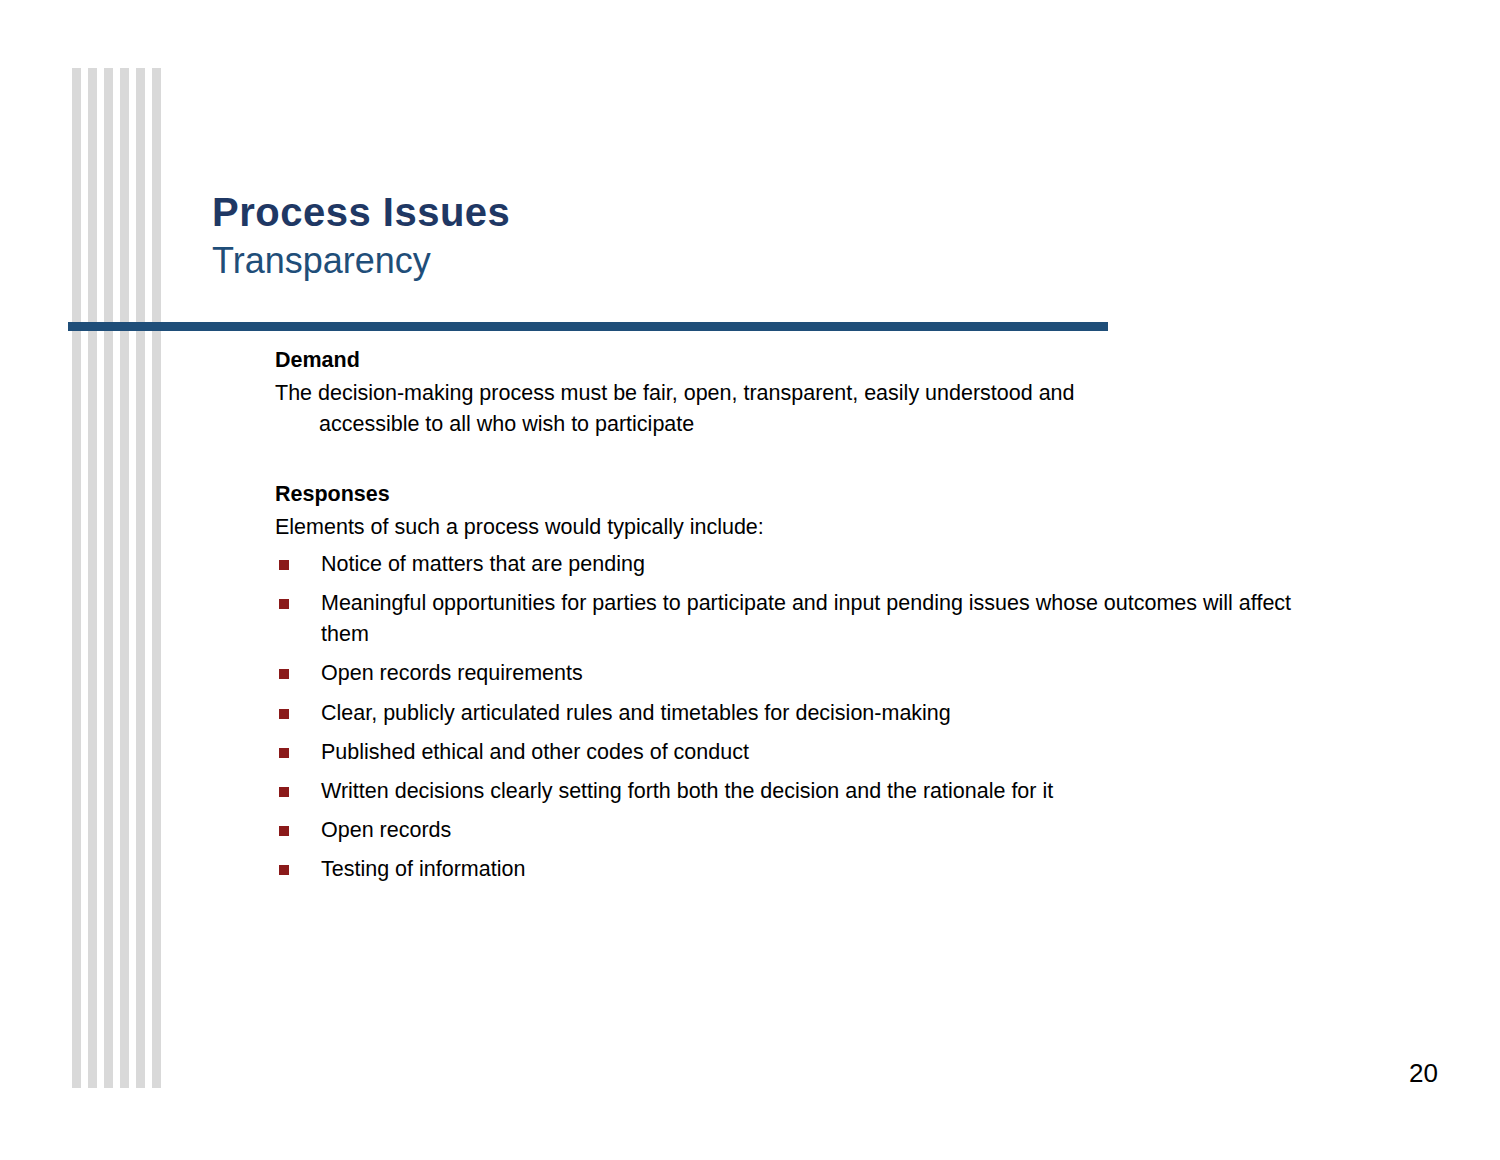Process Issues
Transparency
Demand
The decision-making process must be fair, open, transparent, easily understood and accessible to all who wish to participate
Responses
Elements of such a process would typically include:
Notice of matters that are pending
Meaningful opportunities for parties to participate and input pending issues whose outcomes will affect them
Open records requirements
Clear, publicly articulated rules and timetables for decision-making
Published ethical and other codes of conduct
Written decisions clearly setting forth both the decision and the rationale for it
Open records
Testing of information
20